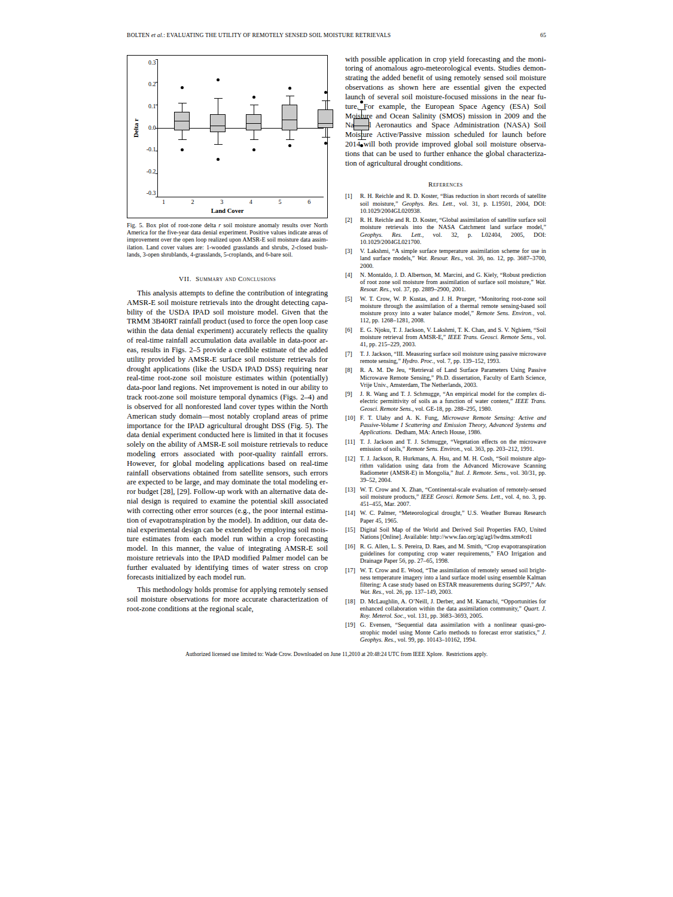BOLTEN et al.: EVALUATING THE UTILITY OF REMOTELY SENSED SOIL MOISTURE RETRIEVALS
65
Delta r
0.3
0.2
0.1
0.0
-0.1
-0.2
-0.3
1
2
3
4
5
6
Land Cover
Fig. 5. Box plot of root-zone delta r soil moisture anomaly results over North America for the five-year data denial experiment. Positive values indicate areas of improvement over the open loop realized upon AMSR-E soil moisture data assimilation. Land cover values are: 1-wooded grasslands and shrubs, 2-closed bushlands, 3-open shrublands, 4-grasslands, 5-croplands, and 6-bare soil.
VII. Summary and Conclusions
This analysis attempts to define the contribution of integrating AMSR-E soil moisture retrievals into the drought detecting capability of the USDA IPAD soil moisture model. Given that the TRMM 3B40RT rainfall product (used to force the open loop case within the data denial experiment) accurately reflects the quality of real-time rainfall accumulation data available in data-poor areas, results in Figs. 2–5 provide a credible estimate of the added utility provided by AMSR-E surface soil moisture retrievals for drought applications (like the USDA IPAD DSS) requiring near real-time root-zone soil moisture estimates within (potentially) data-poor land regions. Net improvement is noted in our ability to track root-zone soil moisture temporal dynamics (Figs. 2–4) and is observed for all nonforested land cover types within the North American study domain—most notably cropland areas of prime importance for the IPAD agricultural drought DSS (Fig. 5). The data denial experiment conducted here is limited in that it focuses solely on the ability of AMSR-E soil moisture retrievals to reduce modeling errors associated with poor-quality rainfall errors. However, for global modeling applications based on real-time rainfall observations obtained from satellite sensors, such errors are expected to be large, and may dominate the total modeling error budget [28], [29]. Follow-up work with an alternative data denial design is required to examine the potential skill associated with correcting other error sources (e.g., the poor internal estimation of evapotranspiration by the model). In addition, our data denial experimental design can be extended by employing soil moisture estimates from each model run within a crop forecasting model. In this manner, the value of integrating AMSR-E soil moisture retrievals into the IPAD modified Palmer model can be further evaluated by identifying times of water stress on crop forecasts initialized by each model run.
This methodology holds promise for applying remotely sensed soil moisture observations for more accurate characterization of root-zone conditions at the regional scale,
with possible application in crop yield forecasting and the monitoring of anomalous agro-meteorological events. Studies demonstrating the added benefit of using remotely sensed soil moisture observations as shown here are essential given the expected launch of several soil moisture-focused missions in the near future. For example, the European Space Agency (ESA) Soil Moisture and Ocean Salinity (SMOS) mission in 2009 and the National Aeronautics and Space Administration (NASA) Soil Moisture Active/Passive mission scheduled for launch before 2014 will both provide improved global soil moisture observations that can be used to further enhance the global characterization of agricultural drought conditions.
References
[1] R. H. Reichle and R. D. Koster, “Bias reduction in short records of satellite soil moisture,” Geophys. Res. Lett., vol. 31, p. L19501, 2004, DOI: 10.1029/2004GL020938.
[2] R. H. Reichle and R. D. Koster, “Global assimilation of satellite surface soil moisture retrievals into the NASA Catchment land surface model,” Geophys. Res. Lett., vol. 32, p. L02404, 2005, DOI: 10.1029/2004GL021700.
[3] V. Lakshmi, “A simple surface temperature assimilation scheme for use in land surface models,” Wat. Resour. Res., vol. 36, no. 12, pp. 3687–3700, 2000.
[4] N. Montaldo, J. D. Albertson, M. Marcini, and G. Kiely, “Robust prediction of root zone soil moisture from assimilation of surface soil moisture,” Wat. Resour. Res., vol. 37, pp. 2889–2900, 2001.
[5] W. T. Crow, W. P. Kustas, and J. H. Prueger, “Monitoring root-zone soil moisture through the assimilation of a thermal remote sensing-based soil moisture proxy into a water balance model,” Remote Sens. Environ., vol. 112, pp. 1268–1281, 2008.
[6] E. G. Njoku, T. J. Jackson, V. Lakshmi, T. K. Chan, and S. V. Nghiem, “Soil moisture retrieval from AMSR-E,” IEEE Trans. Geosci. Remote Sens., vol. 41, pp. 215–229, 2003.
[7] T. J. Jackson, “III. Measuring surface soil moisture using passive microwave remote sensing,” Hydro. Proc., vol. 7, pp. 139–152, 1993.
[8] R. A. M. De Jeu, “Retrieval of Land Surface Parameters Using Passive Microwave Remote Sensing,” Ph.D. dissertation, Faculty of Earth Science, Vrije Univ., Amsterdam, The Netherlands, 2003.
[9] J. R. Wang and T. J. Schmugge, “An empirical model for the complex dielectric permittivity of soils as a function of water content,” IEEE Trans. Geosci. Remote Sens., vol. GE-18, pp. 288–295, 1980.
[10] F. T. Ulaby and A. K. Fung, Microwave Remote Sensing: Active and Passive-Volume I Scattering and Emission Theory, Advanced Systems and Applications. Dedham, MA: Artech House, 1986.
[11] T. J. Jackson and T. J. Schmugge, “Vegetation effects on the microwave emission of soils,” Remote Sens. Environ., vol. 363, pp. 203–212, 1991.
[12] T. J. Jackson, R. Hurkmans, A. Hsu, and M. H. Cosh, “Soil moisture algorithm validation using data from the Advanced Microwave Scanning Radiometer (AMSR-E) in Mongolia,” Ital. J. Remote. Sens., vol. 30/31, pp. 39–52, 2004.
[13] W. T. Crow and X. Zhan, “Continental-scale evaluation of remotely-sensed soil moisture products,” IEEE Geosci. Remote Sens. Lett., vol. 4, no. 3, pp. 451–455, Mar. 2007.
[14] W. C. Palmer, “Meteorological drought,” U.S. Weather Bureau Research Paper 45, 1965.
[15] Digital Soil Map of the World and Derived Soil Properties FAO, United Nations [Online]. Available: http://www.fao.org/ag/agl/lwdms.stm#cd1
[16] R. G. Allen, L. S. Pereira, D. Raes, and M. Smith, “Crop evapotranspiration guidelines for computing crop water requirements,” FAO Irrigation and Drainage Paper 56, pp. 27–65, 1998.
[17] W. T. Crow and E. Wood, “The assimilation of remotely sensed soil brightness temperature imagery into a land surface model using ensemble Kalman filtering: A case study based on ESTAR measurements during SGP97,” Adv. Wat. Res., vol. 26, pp. 137–149, 2003.
[18] D. McLaughlin, A. O’Neill, J. Derber, and M. Kamachi, “Opportunities for enhanced collaboration within the data assimilation community,” Quart. J. Roy. Meterol. Soc., vol. 131, pp. 3683–3693, 2005.
[19] G. Evensen, “Sequential data assimilation with a nonlinear quasi-geostrophic model using Monte Carlo methods to forecast error statistics,” J. Geophys. Res., vol. 99, pp. 10143–10162, 1994.
Authorized licensed use limited to: Wade Crow. Downloaded on June 11,2010 at 20:48:24 UTC from IEEE Xplore. Restrictions apply.